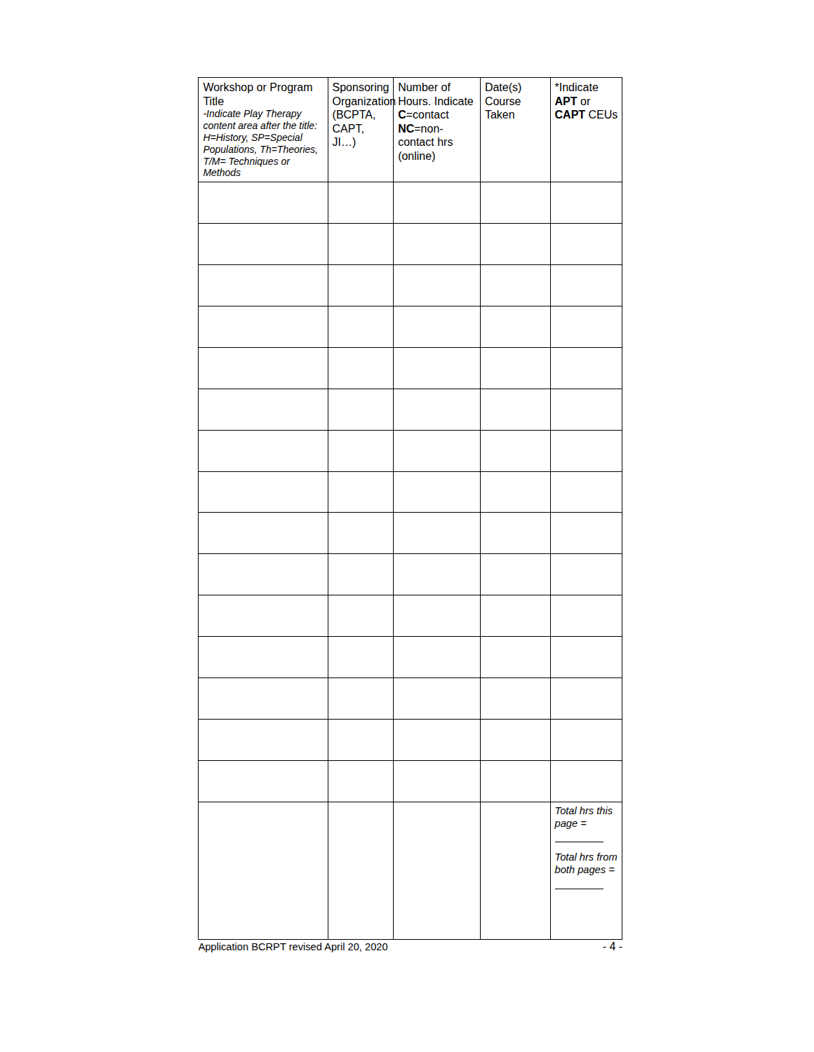| Workshop or Program Title -Indicate Play Therapy content area after the title: H=History, SP=Special Populations, Th=Theories, T/M= Techniques or Methods | Sponsoring Organization (BCPTA, CAPT, JI…) | Number of Hours. Indicate C =contact NC =non-contact hrs (online) | Date(s) Course Taken | *Indicate APT or CAPT CEUs |
| --- | --- | --- | --- | --- |
| | | | | Total hrs this page = Total hrs from both pages = |
Application BCRPT revised April 20, 2020 - 4 -